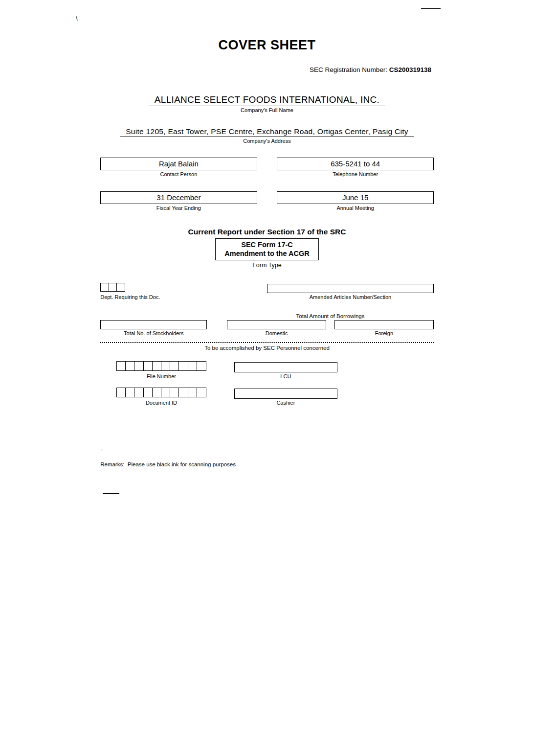\
COVER SHEET
SEC Registration Number: CS200319138
ALLIANCE SELECT FOODS INTERNATIONAL, INC.
Company's Full Name
Suite 1205, East Tower, PSE Centre, Exchange Road, Ortigas Center, Pasig City
Company's Address
Rajat Balain
Contact Person
635-5241 to 44
Telephone Number
31 December
Fiscal Year Ending
June 15
Annual Meeting
Current Report under Section 17 of the SRC
SEC Form 17-C
Amendment to the ACGR
Form Type
Dept. Requiring this Doc.
Amended Articles Number/Section
Total No. of Stockholders
Total Amount of Borrowings
Domestic
Foreign
To be accomplished by SEC Personnel concerned
File Number
LCU
Document ID
Cashier
- Remarks: Please use black ink for scanning purposes